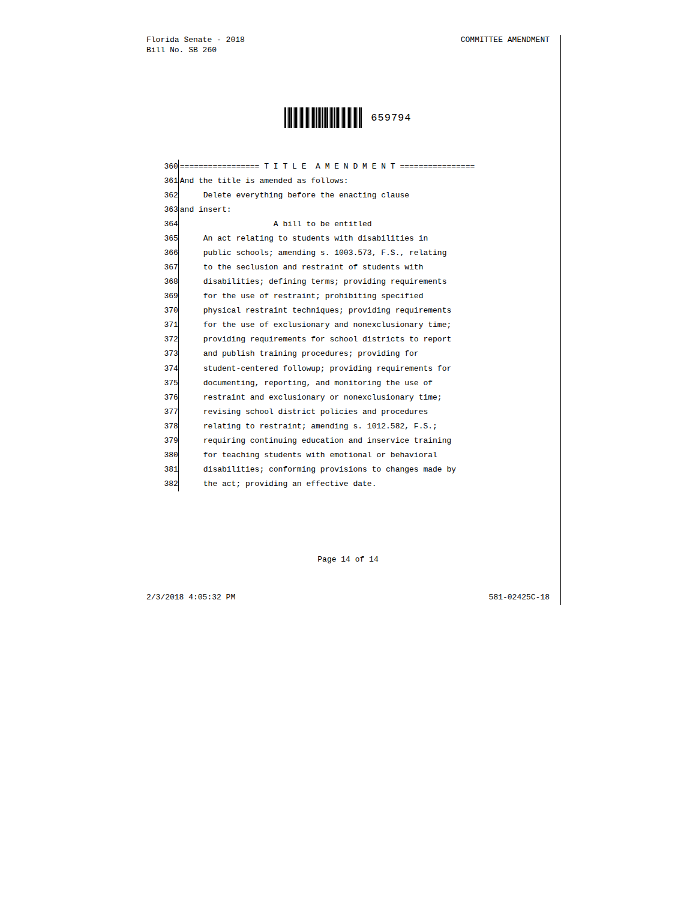Florida Senate - 2018 Bill No. SB 260
COMMITTEE AMENDMENT
659794
| 360 | | ================= T I T L E A M E N D M E N T ================ |
| 361 | | And the title is amended as follows: |
| 362 | | Delete everything before the enacting clause |
| 363 | | and insert: |
| 364 | | A bill to be entitled |
| 365 | | An act relating to students with disabilities in |
| 366 | | public schools; amending s. 1003.573, F.S., relating |
| 367 | | to the seclusion and restraint of students with |
| 368 | | disabilities; defining terms; providing requirements |
| 369 | | for the use of restraint; prohibiting specified |
| 370 | | physical restraint techniques; providing requirements |
| 371 | | for the use of exclusionary and nonexclusionary time; |
| 372 | | providing requirements for school districts to report |
| 373 | | and publish training procedures; providing for |
| 374 | | student-centered followup; providing requirements for |
| 375 | | documenting, reporting, and monitoring the use of |
| 376 | | restraint and exclusionary or nonexclusionary time; |
| 377 | | revising school district policies and procedures |
| 378 | | relating to restraint; amending s. 1012.582, F.S.; |
| 379 | | requiring continuing education and inservice training |
| 380 | | for teaching students with emotional or behavioral |
| 381 | | disabilities; conforming provisions to changes made by |
| 382 | | the act; providing an effective date. |
Page 14 of 14
2/3/2018 4:05:32 PM
581-02425C-18